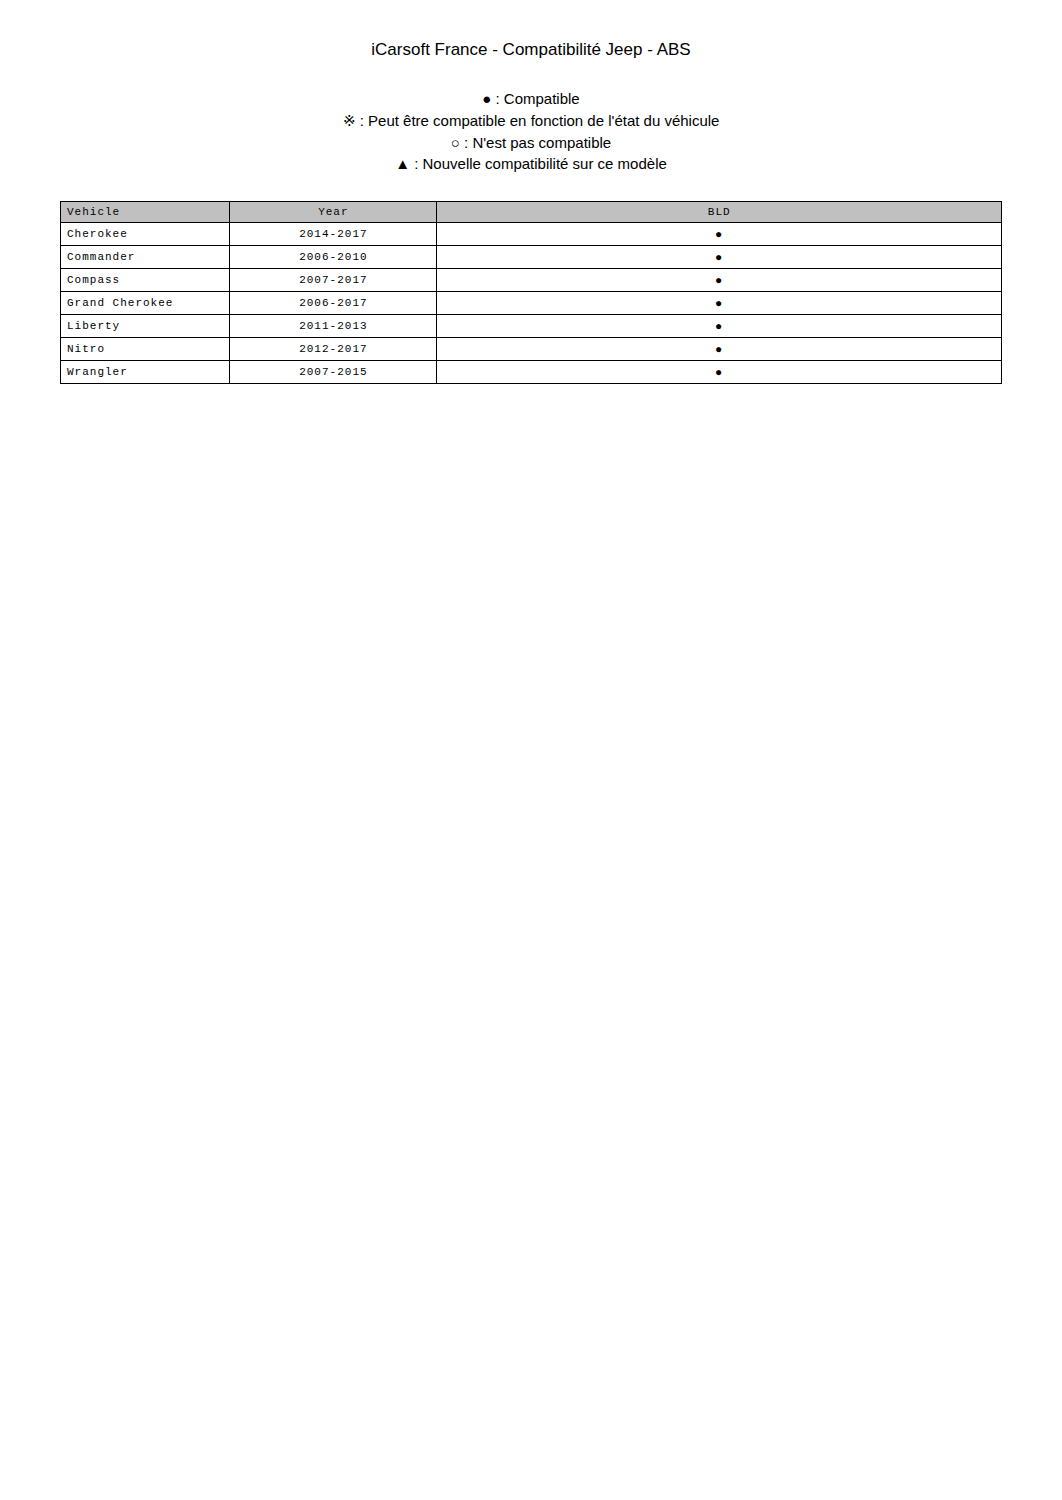iCarsoft France - Compatibilité Jeep - ABS
● : Compatible
※ : Peut être compatible en fonction de l'état du véhicule
○ : N'est pas compatible
▲ : Nouvelle compatibilité sur ce modèle
| Vehicle | Year | BLD |
| --- | --- | --- |
| Cherokee | 2014-2017 | ● |
| Commander | 2006-2010 | ● |
| Compass | 2007-2017 | ● |
| Grand Cherokee | 2006-2017 | ● |
| Liberty | 2011-2013 | ● |
| Nitro | 2012-2017 | ● |
| Wrangler | 2007-2015 | ● |